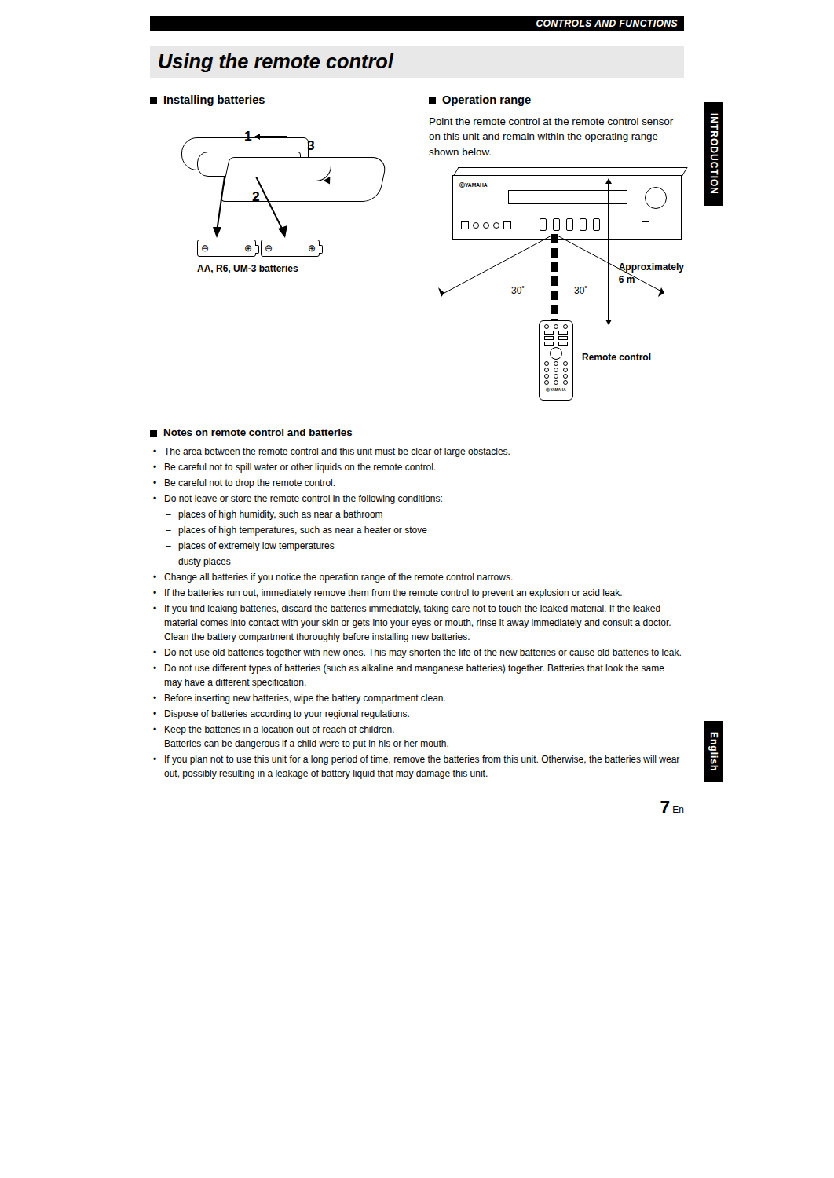CONTROLS AND FUNCTIONS
Using the remote control
Installing batteries
1
3
2
⊖⊕
⊖⊕
AA, R6, UM-3 batteries
Operation range
Point the remote control at the remote control sensor on this unit and remain within the operating range shown below.
ⒸYAMAHA
30˚
30˚
Approximately
6 m
ⒸYAMAHA
Remote control
Notes on remote control and batteries
The area between the remote control and this unit must be clear of large obstacles.
Be careful not to spill water or other liquids on the remote control.
Be careful not to drop the remote control.
Do not leave or store the remote control in the following conditions:
places of high humidity, such as near a bathroom
places of high temperatures, such as near a heater or stove
places of extremely low temperatures
dusty places
Change all batteries if you notice the operation range of the remote control narrows.
If the batteries run out, immediately remove them from the remote control to prevent an explosion or acid leak.
If you find leaking batteries, discard the batteries immediately, taking care not to touch the leaked material. If the leaked material comes into contact with your skin or gets into your eyes or mouth, rinse it away immediately and consult a doctor. Clean the battery compartment thoroughly before installing new batteries.
Do not use old batteries together with new ones. This may shorten the life of the new batteries or cause old batteries to leak.
Do not use different types of batteries (such as alkaline and manganese batteries) together. Batteries that look the same may have a different specification.
Before inserting new batteries, wipe the battery compartment clean.
Dispose of batteries according to your regional regulations.
Keep the batteries in a location out of reach of children.
Batteries can be dangerous if a child were to put in his or her mouth.
If you plan not to use this unit for a long period of time, remove the batteries from this unit. Otherwise, the batteries will wear out, possibly resulting in a leakage of battery liquid that may damage this unit.
INTRODUCTION
English
7 En